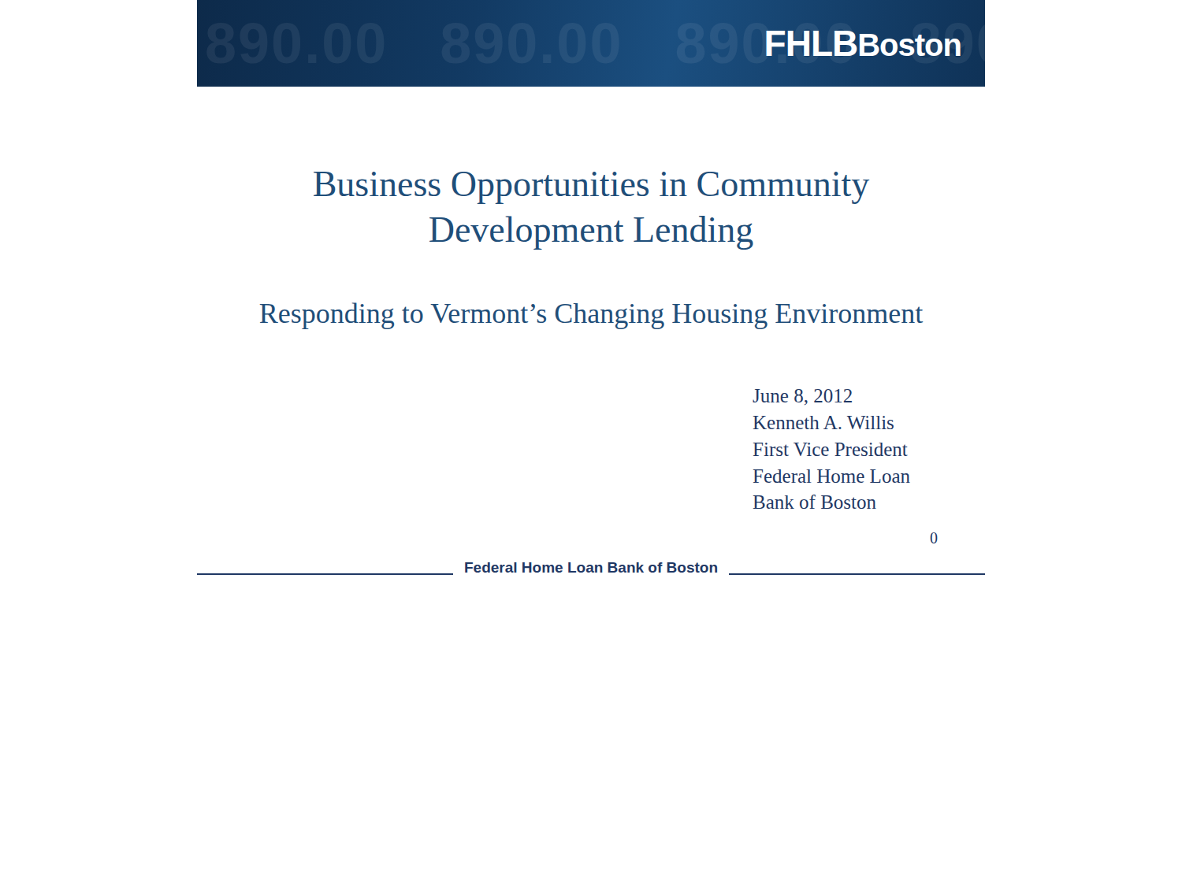890.00 890.00 890.00 890.00
FHLBBoston
Business Opportunities in Community Development Lending
Responding to Vermont’s Changing Housing Environment
June 8, 2012
Kenneth A. Willis
First Vice President
Federal Home Loan
Bank of Boston
0
Federal Home Loan Bank of Boston